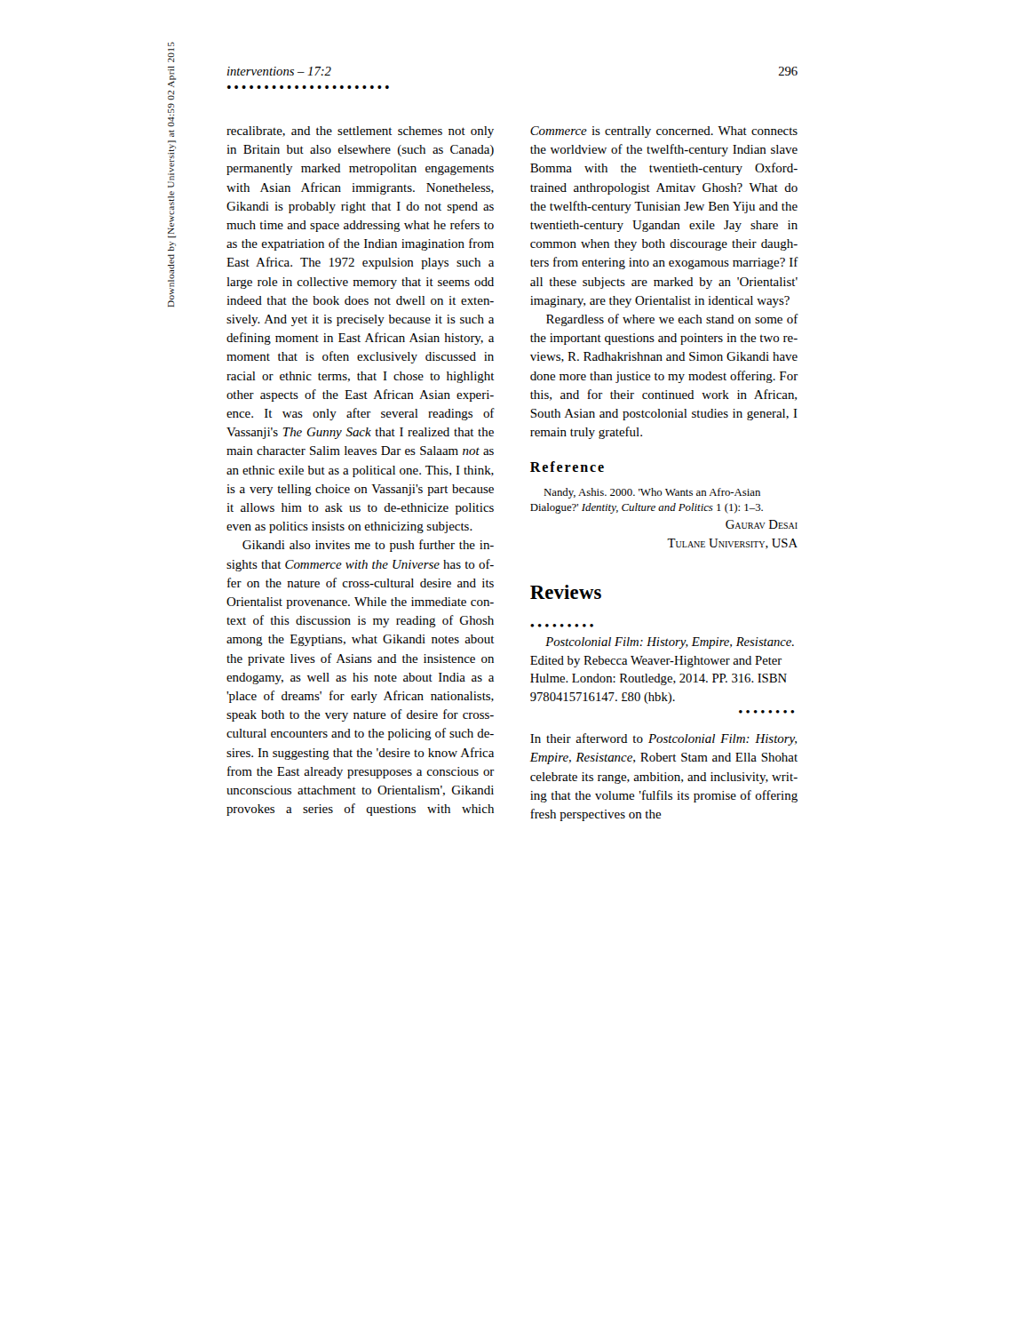Downloaded by [Newcastle University] at 04:59 02 April 2015
interventions – 17:2 296
••••••••••••••••••••••
recalibrate, and the settlement schemes not only in Britain but also elsewhere (such as Canada) permanently marked metropolitan engagements with Asian African immigrants. Nonetheless, Gikandi is probably right that I do not spend as much time and space addressing what he refers to as the expatriation of the Indian imagination from East Africa. The 1972 expulsion plays such a large role in collective memory that it seems odd indeed that the book does not dwell on it extensively. And yet it is precisely because it is such a defining moment in East African Asian history, a moment that is often exclusively discussed in racial or ethnic terms, that I chose to highlight other aspects of the East African Asian experience. It was only after several readings of Vassanji's The Gunny Sack that I realized that the main character Salim leaves Dar es Salaam not as an ethnic exile but as a political one. This, I think, is a very telling choice on Vassanji's part because it allows him to ask us to de-ethnicize politics even as politics insists on ethnicizing subjects.
Gikandi also invites me to push further the insights that Commerce with the Universe has to offer on the nature of cross-cultural desire and its Orientalist provenance. While the immediate context of this discussion is my reading of Ghosh among the Egyptians, what Gikandi notes about the private lives of Asians and the insistence on endogamy, as well as his note about India as a 'place of dreams' for early African nationalists, speak both to the very nature of desire for cross-cultural encounters and to the policing of such desires. In suggesting that the 'desire to know Africa from the East already presupposes a conscious or unconscious attachment to Orientalism', Gikandi provokes a series of questions with which Commerce is centrally concerned. What connects the worldview of the twelfth-century Indian slave Bomma with the twentieth-century Oxford-trained anthropologist Amitav Ghosh? What do the twelfth-century Tunisian Jew Ben Yiju and the twentieth-century Ugandan exile Jay share in common when they both discourage their daughters from entering into an exogamous marriage? If all these subjects are marked by an 'Orientalist' imaginary, are they Orientalist in identical ways?
Regardless of where we each stand on some of the important questions and pointers in the two reviews, R. Radhakrishnan and Simon Gikandi have done more than justice to my modest offering. For this, and for their continued work in African, South Asian and postcolonial studies in general, I remain truly grateful.
Reference
Nandy, Ashis. 2000. 'Who Wants an Afro-Asian Dialogue?' Identity, Culture and Politics 1 (1): 1–3.
Gaurav Desai
Tulane University, USA
Reviews
•••••••••
Postcolonial Film: History, Empire, Resistance. Edited by Rebecca Weaver-Hightower and Peter Hulme. London: Routledge, 2014. PP. 316. ISBN 9780415716147. £80 (hbk).
••••••••
In their afterword to Postcolonial Film: History, Empire, Resistance, Robert Stam and Ella Shohat celebrate its range, ambition, and inclusivity, writing that the volume 'fulfils its promise of offering fresh perspectives on the